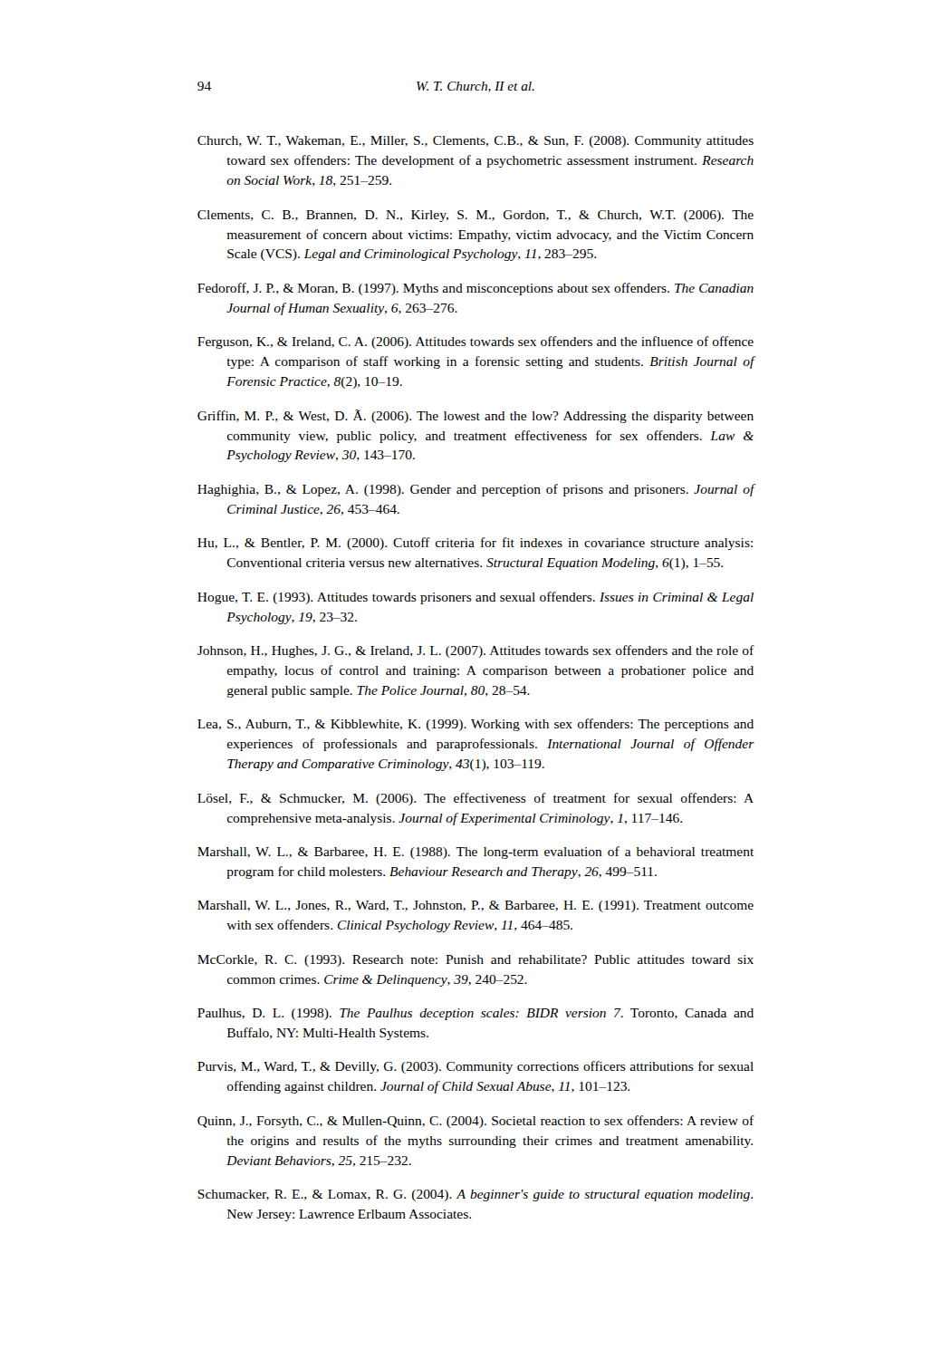94 W. T. Church, II et al.
Church, W. T., Wakeman, E., Miller, S., Clements, C.B., & Sun, F. (2008). Community attitudes toward sex offenders: The development of a psychometric assessment instrument. Research on Social Work, 18, 251–259.
Clements, C. B., Brannen, D. N., Kirley, S. M., Gordon, T., & Church, W.T. (2006). The measurement of concern about victims: Empathy, victim advocacy, and the Victim Concern Scale (VCS). Legal and Criminological Psychology, 11, 283–295.
Fedoroff, J. P., & Moran, B. (1997). Myths and misconceptions about sex offenders. The Canadian Journal of Human Sexuality, 6, 263–276.
Ferguson, K., & Ireland, C. A. (2006). Attitudes towards sex offenders and the influence of offence type: A comparison of staff working in a forensic setting and students. British Journal of Forensic Practice, 8(2), 10–19.
Griffin, M. P., & West, D. Ã. (2006). The lowest and the low? Addressing the disparity between community view, public policy, and treatment effectiveness for sex offenders. Law & Psychology Review, 30, 143–170.
Haghighia, B., & Lopez, A. (1998). Gender and perception of prisons and prisoners. Journal of Criminal Justice, 26, 453–464.
Hu, L., & Bentler, P. M. (2000). Cutoff criteria for fit indexes in covariance structure analysis: Conventional criteria versus new alternatives. Structural Equation Modeling, 6(1), 1–55.
Hogue, T. E. (1993). Attitudes towards prisoners and sexual offenders. Issues in Criminal & Legal Psychology, 19, 23–32.
Johnson, H., Hughes, J. G., & Ireland, J. L. (2007). Attitudes towards sex offenders and the role of empathy, locus of control and training: A comparison between a probationer police and general public sample. The Police Journal, 80, 28–54.
Lea, S., Auburn, T., & Kibblewhite, K. (1999). Working with sex offenders: The perceptions and experiences of professionals and paraprofessionals. International Journal of Offender Therapy and Comparative Criminology, 43(1), 103–119.
Lösel, F., & Schmucker, M. (2006). The effectiveness of treatment for sexual offenders: A comprehensive meta-analysis. Journal of Experimental Criminology, 1, 117–146.
Marshall, W. L., & Barbaree, H. E. (1988). The long-term evaluation of a behavioral treatment program for child molesters. Behaviour Research and Therapy, 26, 499–511.
Marshall, W. L., Jones, R., Ward, T., Johnston, P., & Barbaree, H. E. (1991). Treatment outcome with sex offenders. Clinical Psychology Review, 11, 464–485.
McCorkle, R. C. (1993). Research note: Punish and rehabilitate? Public attitudes toward six common crimes. Crime & Delinquency, 39, 240–252.
Paulhus, D. L. (1998). The Paulhus deception scales: BIDR version 7. Toronto, Canada and Buffalo, NY: Multi-Health Systems.
Purvis, M., Ward, T., & Devilly, G. (2003). Community corrections officers attributions for sexual offending against children. Journal of Child Sexual Abuse, 11, 101–123.
Quinn, J., Forsyth, C., & Mullen-Quinn, C. (2004). Societal reaction to sex offenders: A review of the origins and results of the myths surrounding their crimes and treatment amenability. Deviant Behaviors, 25, 215–232.
Schumacker, R. E., & Lomax, R. G. (2004). A beginner's guide to structural equation modeling. New Jersey: Lawrence Erlbaum Associates.